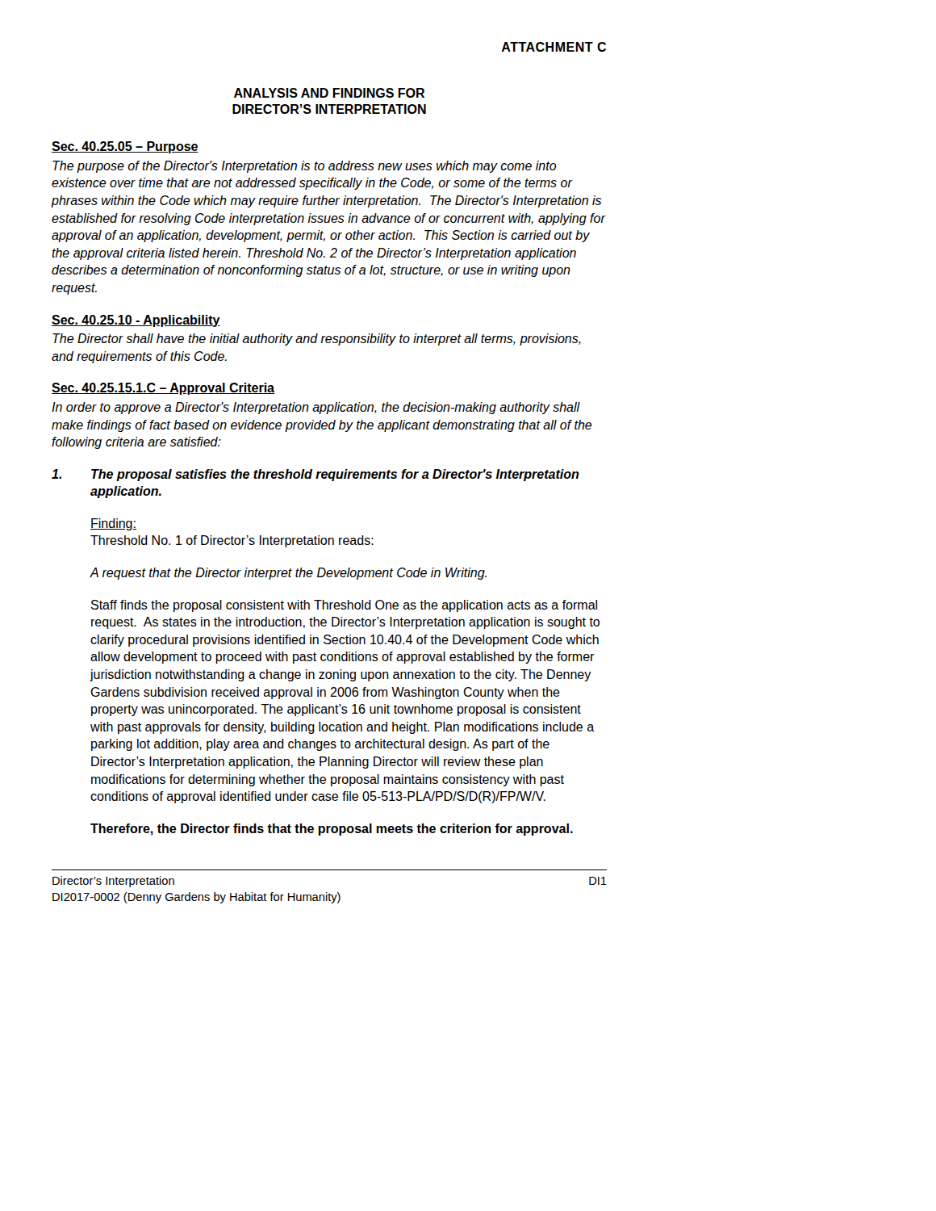ATTACHMENT C
ANALYSIS AND FINDINGS FOR
DIRECTOR’S INTERPRETATION
Sec. 40.25.05 – Purpose
The purpose of the Director's Interpretation is to address new uses which may come into existence over time that are not addressed specifically in the Code, or some of the terms or phrases within the Code which may require further interpretation. The Director's Interpretation is established for resolving Code interpretation issues in advance of or concurrent with, applying for approval of an application, development, permit, or other action. This Section is carried out by the approval criteria listed herein. Threshold No. 2 of the Director’s Interpretation application describes a determination of nonconforming status of a lot, structure, or use in writing upon request.
Sec. 40.25.10 - Applicability
The Director shall have the initial authority and responsibility to interpret all terms, provisions, and requirements of this Code.
Sec. 40.25.15.1.C – Approval Criteria
In order to approve a Director's Interpretation application, the decision-making authority shall make findings of fact based on evidence provided by the applicant demonstrating that all of the following criteria are satisfied:
1.
The proposal satisfies the threshold requirements for a Director's Interpretation application.
Finding:
Threshold No. 1 of Director’s Interpretation reads:
A request that the Director interpret the Development Code in Writing.
Staff finds the proposal consistent with Threshold One as the application acts as a formal request. As states in the introduction, the Director’s Interpretation application is sought to clarify procedural provisions identified in Section 10.40.4 of the Development Code which allow development to proceed with past conditions of approval established by the former jurisdiction notwithstanding a change in zoning upon annexation to the city. The Denney Gardens subdivision received approval in 2006 from Washington County when the property was unincorporated. The applicant’s 16 unit townhome proposal is consistent with past approvals for density, building location and height. Plan modifications include a parking lot addition, play area and changes to architectural design. As part of the Director’s Interpretation application, the Planning Director will review these plan modifications for determining whether the proposal maintains consistency with past conditions of approval identified under case file 05-513-PLA/PD/S/D(R)/FP/W/V.
Therefore, the Director finds that the proposal meets the criterion for approval.
Director’s Interpretation
DI2017-0002 (Denny Gardens by Habitat for Humanity)
DI1